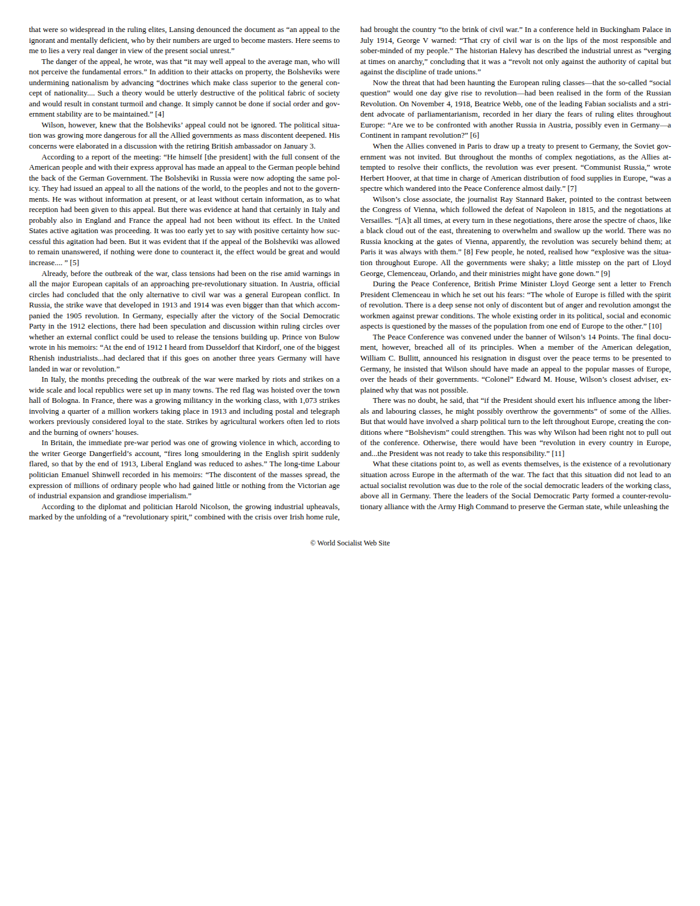that were so widespread in the ruling elites, Lansing denounced the document as “an appeal to the ignorant and mentally deficient, who by their numbers are urged to become masters. Here seems to me to lies a very real danger in view of the present social unrest.”
The danger of the appeal, he wrote, was that “it may well appeal to the average man, who will not perceive the fundamental errors.” In addition to their attacks on property, the Bolsheviks were undermining nationalism by advancing “doctrines which make class superior to the general concept of nationality.... Such a theory would be utterly destructive of the political fabric of society and would result in constant turmoil and change. It simply cannot be done if social order and government stability are to be maintained.” [4]
Wilson, however, knew that the Bolsheviks’ appeal could not be ignored. The political situation was growing more dangerous for all the Allied governments as mass discontent deepened. His concerns were elaborated in a discussion with the retiring British ambassador on January 3.
According to a report of the meeting: “He himself [the president] with the full consent of the American people and with their express approval has made an appeal to the German people behind the back of the German Government. The Bolsheviki in Russia were now adopting the same policy. They had issued an appeal to all the nations of the world, to the peoples and not to the governments. He was without information at present, or at least without certain information, as to what reception had been given to this appeal. But there was evidence at hand that certainly in Italy and probably also in England and France the appeal had not been without its effect. In the United States active agitation was proceeding. It was too early yet to say with positive certainty how successful this agitation had been. But it was evident that if the appeal of the Bolsheviki was allowed to remain unanswered, if nothing were done to counteract it, the effect would be great and would increase.... ” [5]
Already, before the outbreak of the war, class tensions had been on the rise amid warnings in all the major European capitals of an approaching pre-revolutionary situation. In Austria, official circles had concluded that the only alternative to civil war was a general European conflict. In Russia, the strike wave that developed in 1913 and 1914 was even bigger than that which accompanied the 1905 revolution. In Germany, especially after the victory of the Social Democratic Party in the 1912 elections, there had been speculation and discussion within ruling circles over whether an external conflict could be used to release the tensions building up. Prince von Bulow wrote in his memoirs: “At the end of 1912 I heard from Dusseldorf that Kirdorf, one of the biggest Rhenish industrialists...had declared that if this goes on another three years Germany will have landed in war or revolution.”
In Italy, the months preceding the outbreak of the war were marked by riots and strikes on a wide scale and local republics were set up in many towns. The red flag was hoisted over the town hall of Bologna. In France, there was a growing militancy in the working class, with 1,073 strikes involving a quarter of a million workers taking place in 1913 and including postal and telegraph workers previously considered loyal to the state. Strikes by agricultural workers often led to riots and the burning of owners’ houses.
In Britain, the immediate pre-war period was one of growing violence in which, according to the writer George Dangerfield’s account, “fires long smouldering in the English spirit suddenly flared, so that by the end of 1913, Liberal England was reduced to ashes.” The long-time Labour politician Emanuel Shinwell recorded in his memoirs: “The discontent of the masses spread, the expression of millions of ordinary people who had gained little or nothing from the Victorian age of industrial expansion and grandiose imperialism.”
According to the diplomat and politician Harold Nicolson, the growing industrial upheavals, marked by the unfolding of a “revolutionary spirit,” combined with the crisis over Irish home rule, had brought the country “to the brink of civil war.” In a conference held in Buckingham Palace in July 1914, George V warned: “That cry of civil war is on the lips of the most responsible and sober-minded of my people.” The historian Halevy has described the industrial unrest as “verging at times on anarchy,” concluding that it was a “revolt not only against the authority of capital but against the discipline of trade unions.”
Now the threat that had been haunting the European ruling classes—that the so-called “social question” would one day give rise to revolution—had been realised in the form of the Russian Revolution. On November 4, 1918, Beatrice Webb, one of the leading Fabian socialists and a strident advocate of parliamentarianism, recorded in her diary the fears of ruling elites throughout Europe: “Are we to be confronted with another Russia in Austria, possibly even in Germany—a Continent in rampant revolution?” [6]
When the Allies convened in Paris to draw up a treaty to present to Germany, the Soviet government was not invited. But throughout the months of complex negotiations, as the Allies attempted to resolve their conflicts, the revolution was ever present. “Communist Russia,” wrote Herbert Hoover, at that time in charge of American distribution of food supplies in Europe, “was a spectre which wandered into the Peace Conference almost daily.” [7]
Wilson’s close associate, the journalist Ray Stannard Baker, pointed to the contrast between the Congress of Vienna, which followed the defeat of Napoleon in 1815, and the negotiations at Versailles. “[A]t all times, at every turn in these negotiations, there arose the spectre of chaos, like a black cloud out of the east, threatening to overwhelm and swallow up the world. There was no Russia knocking at the gates of Vienna, apparently, the revolution was securely behind them; at Paris it was always with them.” [8] Few people, he noted, realised how “explosive was the situation throughout Europe. All the governments were shaky; a little misstep on the part of Lloyd George, Clemenceau, Orlando, and their ministries might have gone down.” [9]
During the Peace Conference, British Prime Minister Lloyd George sent a letter to French President Clemenceau in which he set out his fears: “The whole of Europe is filled with the spirit of revolution. There is a deep sense not only of discontent but of anger and revolution amongst the workmen against prewar conditions. The whole existing order in its political, social and economic aspects is questioned by the masses of the population from one end of Europe to the other.” [10]
The Peace Conference was convened under the banner of Wilson’s 14 Points. The final document, however, breached all of its principles. When a member of the American delegation, William C. Bullitt, announced his resignation in disgust over the peace terms to be presented to Germany, he insisted that Wilson should have made an appeal to the popular masses of Europe, over the heads of their governments. “Colonel” Edward M. House, Wilson’s closest adviser, explained why that was not possible.
There was no doubt, he said, that “if the President should exert his influence among the liberals and labouring classes, he might possibly overthrow the governments” of some of the Allies. But that would have involved a sharp political turn to the left throughout Europe, creating the conditions where “Bolshevism” could strengthen. This was why Wilson had been right not to pull out of the conference. Otherwise, there would have been “revolution in every country in Europe, and...the President was not ready to take this responsibility.” [11]
What these citations point to, as well as events themselves, is the existence of a revolutionary situation across Europe in the aftermath of the war. The fact that this situation did not lead to an actual socialist revolution was due to the role of the social democratic leaders of the working class, above all in Germany. There the leaders of the Social Democratic Party formed a counter-revolutionary alliance with the Army High Command to preserve the German state, while unleashing the
© World Socialist Web Site